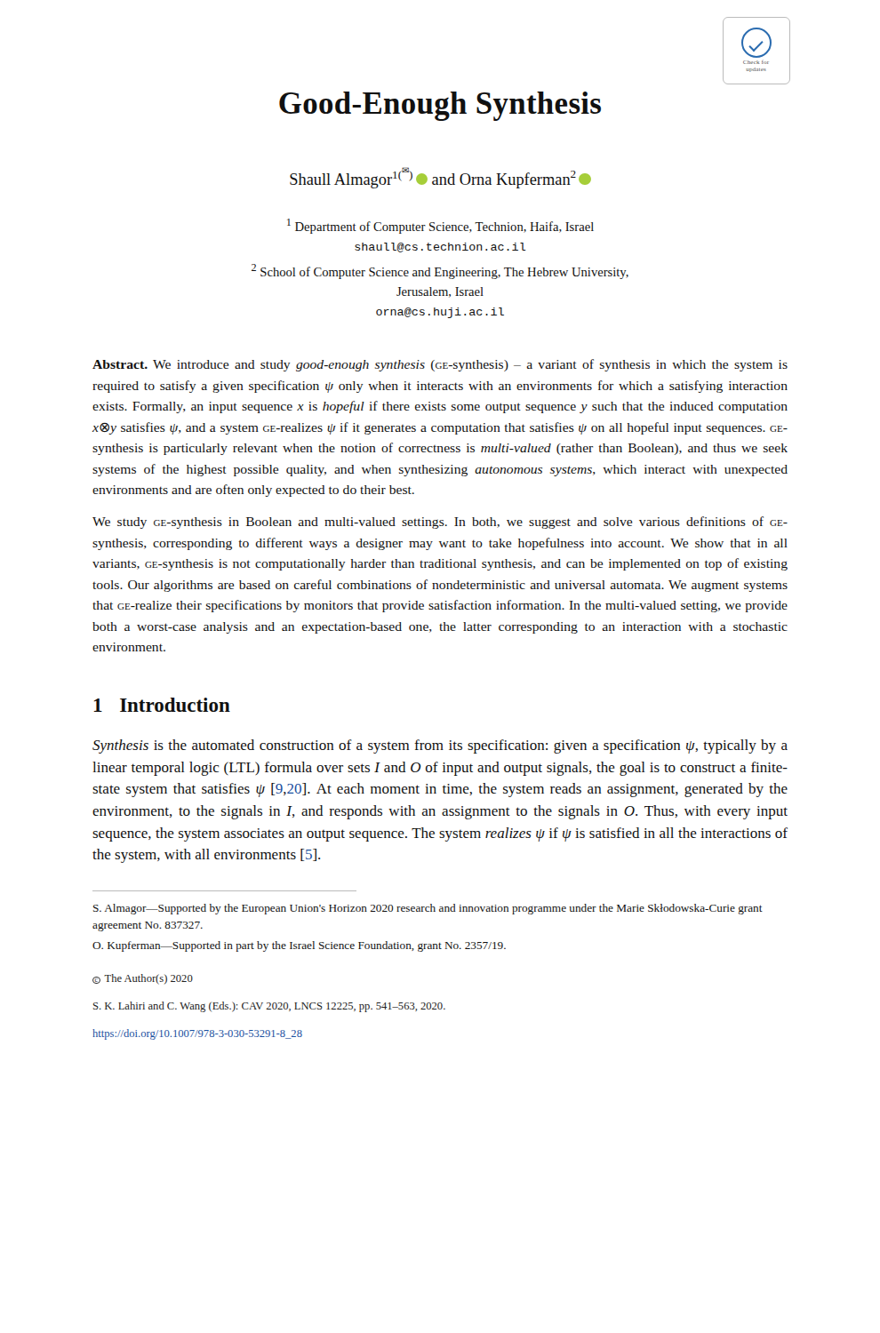Check for
updates
Good-Enough Synthesis
Shaull Almagor1(✉) and Orna Kupferman2
1 Department of Computer Science, Technion, Haifa, Israel
shaull@cs.technion.ac.il
2 School of Computer Science and Engineering, The Hebrew University,
Jerusalem, Israel
orna@cs.huji.ac.il
Abstract. We introduce and study good-enough synthesis (ge-synthesis) – a variant of synthesis in which the system is required to satisfy a given specification ψ only when it interacts with an environments for which a satisfying interaction exists. Formally, an input sequence x is hopeful if there exists some output sequence y such that the induced computation x⊗y satisfies ψ, and a system ge-realizes ψ if it generates a computation that satisfies ψ on all hopeful input sequences. ge-synthesis is particularly relevant when the notion of correctness is multi-valued (rather than Boolean), and thus we seek systems of the highest possible quality, and when synthesizing autonomous systems, which interact with unexpected environments and are often only expected to do their best.
We study ge-synthesis in Boolean and multi-valued settings. In both, we suggest and solve various definitions of ge-synthesis, corresponding to different ways a designer may want to take hopefulness into account. We show that in all variants, ge-synthesis is not computationally harder than traditional synthesis, and can be implemented on top of existing tools. Our algorithms are based on careful combinations of nondeterministic and universal automata. We augment systems that ge-realize their specifications by monitors that provide satisfaction information. In the multi-valued setting, we provide both a worst-case analysis and an expectation-based one, the latter corresponding to an interaction with a stochastic environment.
1 Introduction
Synthesis is the automated construction of a system from its specification: given a specification ψ, typically by a linear temporal logic (LTL) formula over sets I and O of input and output signals, the goal is to construct a finite-state system that satisfies ψ [9,20]. At each moment in time, the system reads an assignment, generated by the environment, to the signals in I, and responds with an assignment to the signals in O. Thus, with every input sequence, the system associates an output sequence. The system realizes ψ if ψ is satisfied in all the interactions of the system, with all environments [5].
S. Almagor—Supported by the European Union's Horizon 2020 research and innovation programme under the Marie Skłodowska-Curie grant agreement No. 837327.
O. Kupferman—Supported in part by the Israel Science Foundation, grant No. 2357/19.
c The Author(s) 2020
S. K. Lahiri and C. Wang (Eds.): CAV 2020, LNCS 12225, pp. 541–563, 2020.
https://doi.org/10.1007/978-3-030-53291-8_28